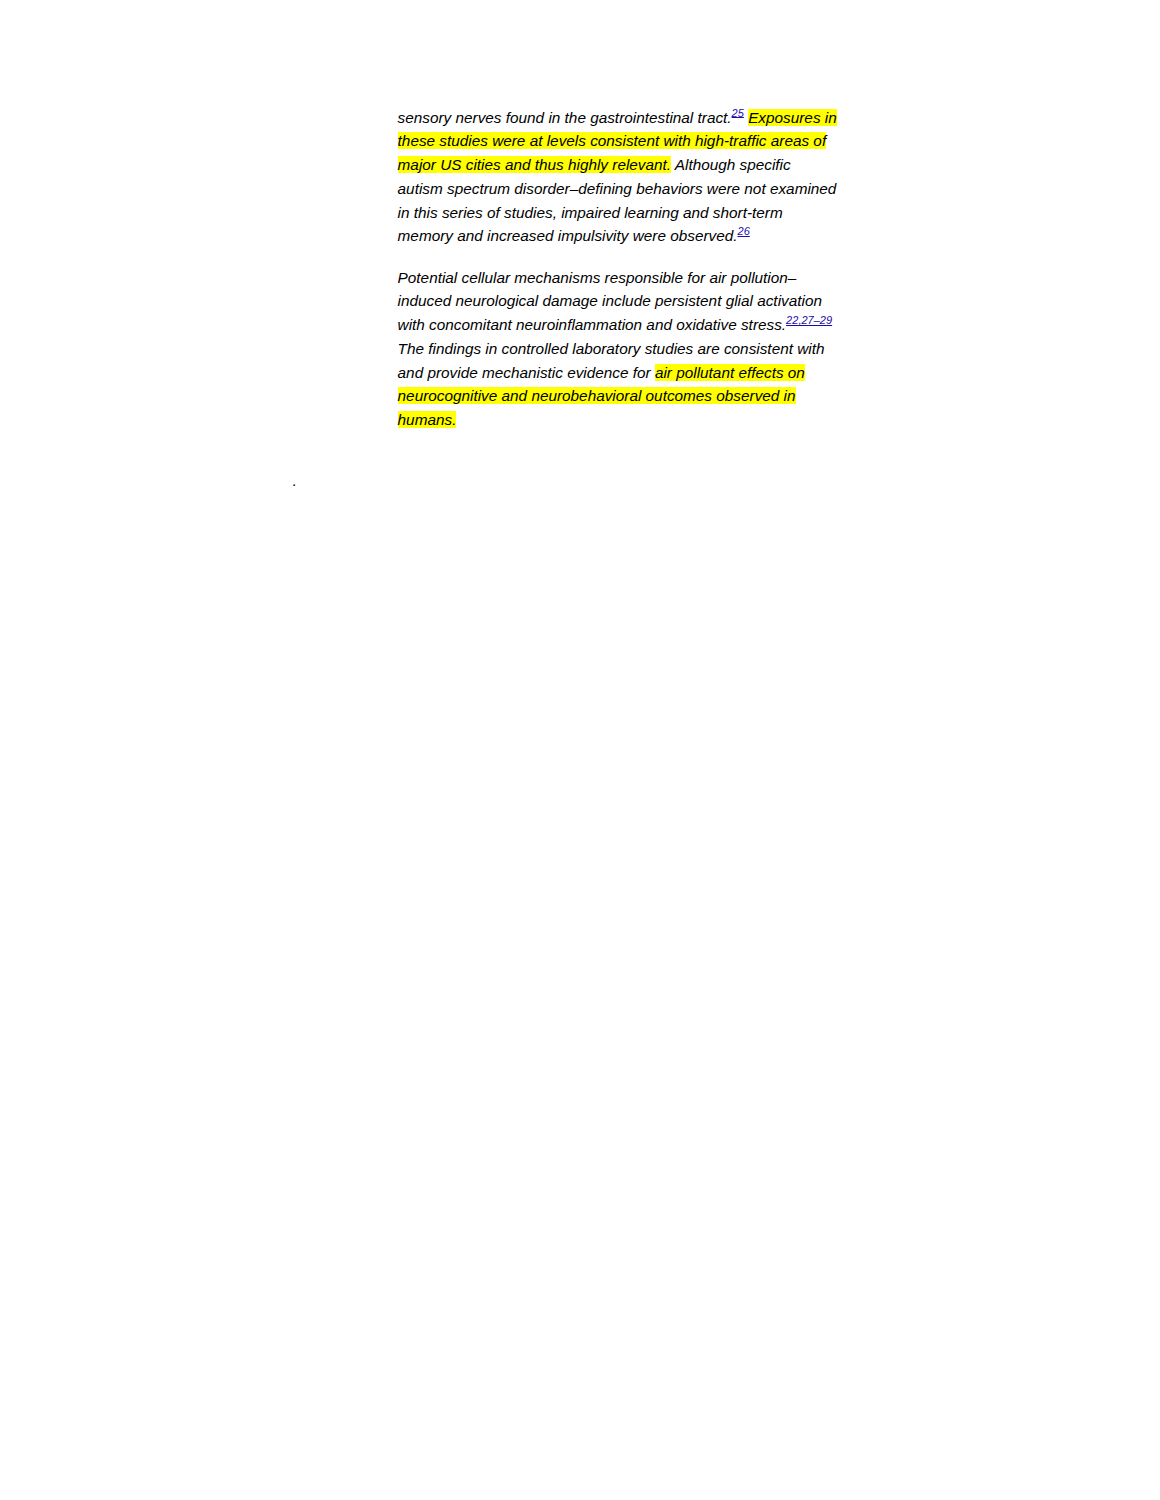sensory nerves found in the gastrointestinal tract.25 Exposures in these studies were at levels consistent with high-traffic areas of major US cities and thus highly relevant. Although specific autism spectrum disorder–defining behaviors were not examined in this series of studies, impaired learning and short-term memory and increased impulsivity were observed.26
Potential cellular mechanisms responsible for air pollution–induced neurological damage include persistent glial activation with concomitant neuroinflammation and oxidative stress.22,27–29 The findings in controlled laboratory studies are consistent with and provide mechanistic evidence for air pollutant effects on neurocognitive and neurobehavioral outcomes observed in humans.
.